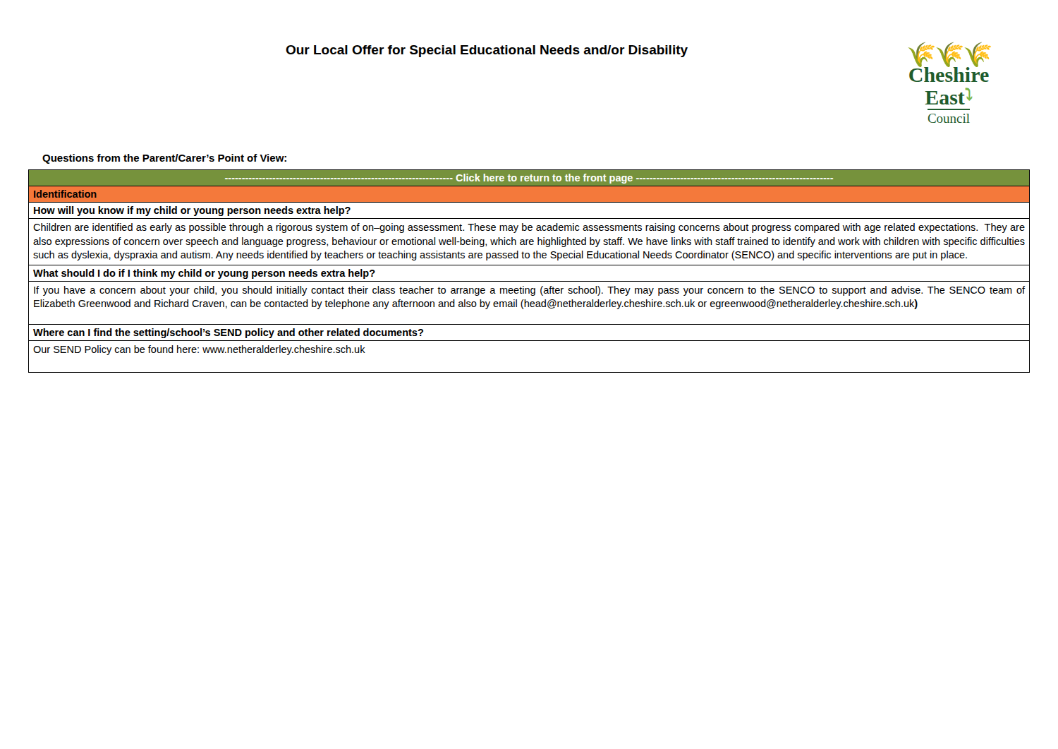🌾🌾🌾
Cheshire
East⤵
Council
Our Local Offer for Special Educational Needs and/or Disability
Questions from the Parent/Carer’s Point of View:
| ------------------------------------------------------------------- Click here to return to the front page ---------------------------------------------------------- |
| Identification |
| How will you know if my child or young person needs extra help? |
| Children are identified as early as possible through a rigorous system of on–going assessment. These may be academic assessments raising concerns about progress compared with age related expectations. They are also expressions of concern over speech and language progress, behaviour or emotional well-being, which are highlighted by staff. We have links with staff trained to identify and work with children with specific difficulties such as dyslexia, dyspraxia and autism. Any needs identified by teachers or teaching assistants are passed to the Special Educational Needs Coordinator (SENCO) and specific interventions are put in place. |
| What should I do if I think my child or young person needs extra help? |
| If you have a concern about your child, you should initially contact their class teacher to arrange a meeting (after school). They may pass your concern to the SENCO to support and advise. The SENCO team of Elizabeth Greenwood and Richard Craven, can be contacted by telephone any afternoon and also by email (head@netheralderley.cheshire.sch.uk or egreenwood@netheralderley.cheshire.sch.uk ) |
| Where can I find the setting/school’s SEND policy and other related documents? |
| Our SEND Policy can be found here: www.netheralderley.cheshire.sch.uk |